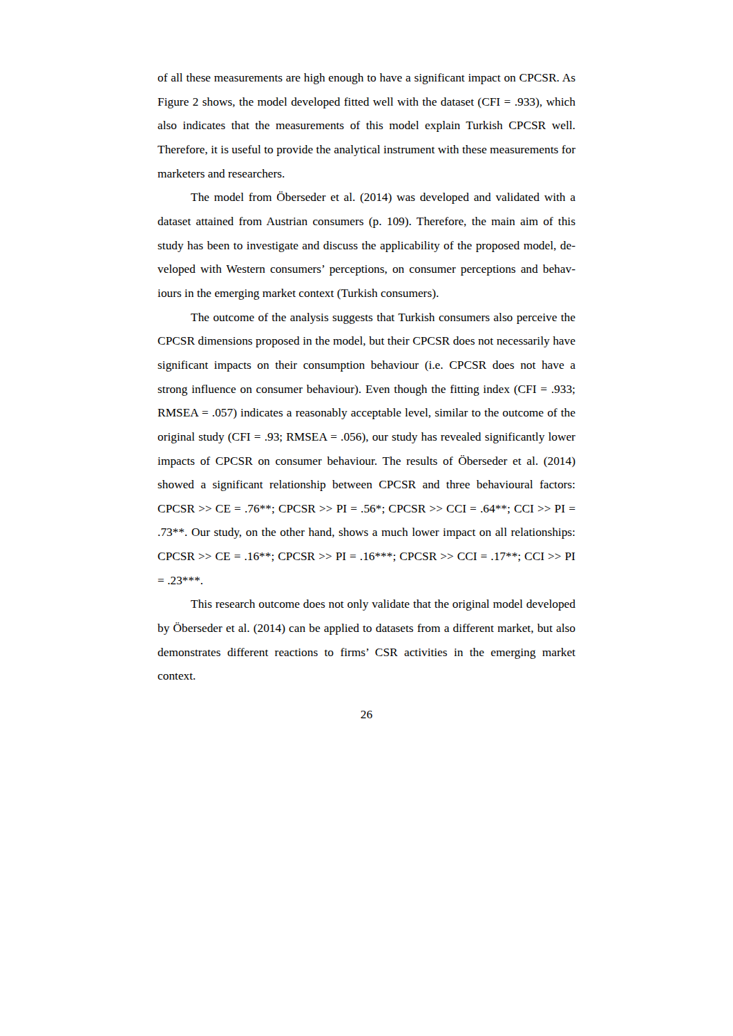of all these measurements are high enough to have a significant impact on CPCSR. As Figure 2 shows, the model developed fitted well with the dataset (CFI = .933), which also indicates that the measurements of this model explain Turkish CPCSR well. Therefore, it is useful to provide the analytical instrument with these measurements for marketers and researchers.
The model from Öberseder et al. (2014) was developed and validated with a dataset attained from Austrian consumers (p. 109). Therefore, the main aim of this study has been to investigate and discuss the applicability of the proposed model, developed with Western consumers’ perceptions, on consumer perceptions and behaviours in the emerging market context (Turkish consumers).
The outcome of the analysis suggests that Turkish consumers also perceive the CPCSR dimensions proposed in the model, but their CPCSR does not necessarily have significant impacts on their consumption behaviour (i.e. CPCSR does not have a strong influence on consumer behaviour). Even though the fitting index (CFI = .933; RMSEA = .057) indicates a reasonably acceptable level, similar to the outcome of the original study (CFI = .93; RMSEA = .056), our study has revealed significantly lower impacts of CPCSR on consumer behaviour. The results of Öberseder et al. (2014) showed a significant relationship between CPCSR and three behavioural factors: CPCSR >> CE = .76**; CPCSR >> PI = .56*; CPCSR >> CCI = .64**; CCI >> PI = .73**. Our study, on the other hand, shows a much lower impact on all relationships: CPCSR >> CE = .16**; CPCSR >> PI = .16***; CPCSR >> CCI = .17**; CCI >> PI = .23***.
This research outcome does not only validate that the original model developed by Öberseder et al. (2014) can be applied to datasets from a different market, but also demonstrates different reactions to firms’ CSR activities in the emerging market context.
26